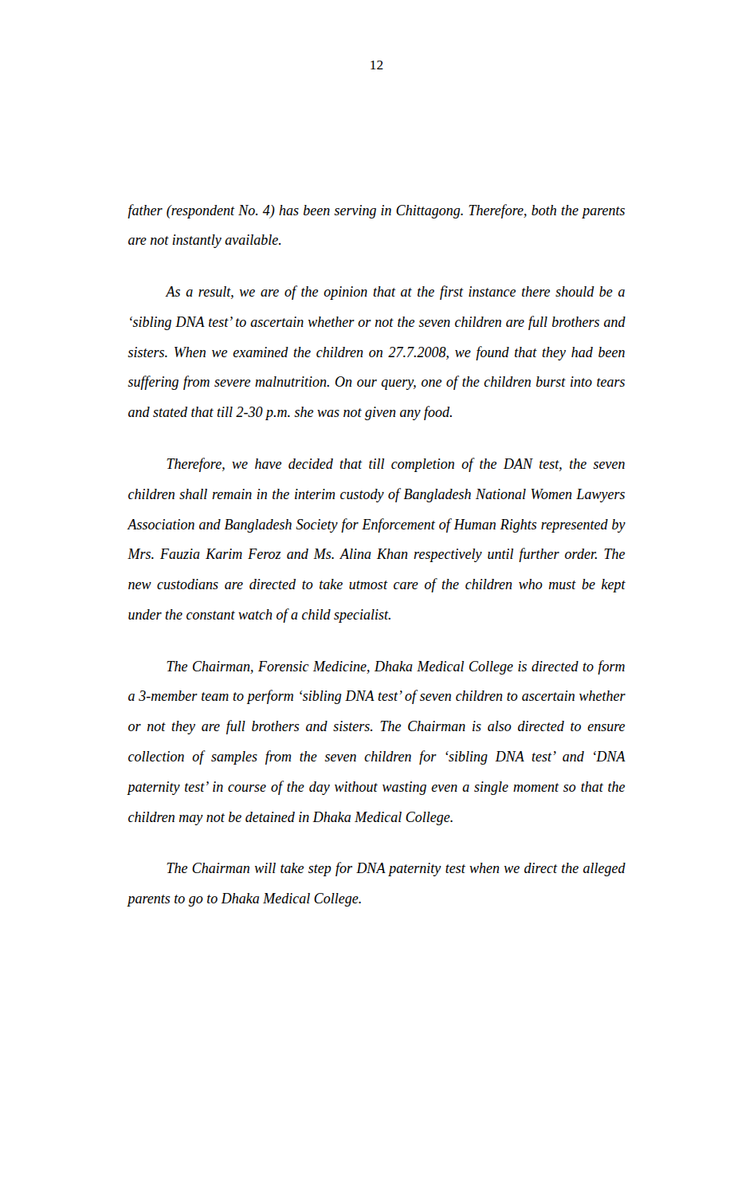12
father (respondent No. 4) has been serving in Chittagong. Therefore, both the parents are not instantly available.
As a result, we are of the opinion that at the first instance there should be a ‘sibling DNA test’ to ascertain whether or not the seven children are full brothers and sisters. When we examined the children on 27.7.2008, we found that they had been suffering from severe malnutrition. On our query, one of the children burst into tears and stated that till 2-30 p.m. she was not given any food.
Therefore, we have decided that till completion of the DAN test, the seven children shall remain in the interim custody of Bangladesh National Women Lawyers Association and Bangladesh Society for Enforcement of Human Rights represented by Mrs. Fauzia Karim Feroz and Ms. Alina Khan respectively until further order. The new custodians are directed to take utmost care of the children who must be kept under the constant watch of a child specialist.
The Chairman, Forensic Medicine, Dhaka Medical College is directed to form a 3-member team to perform ‘sibling DNA test’ of seven children to ascertain whether or not they are full brothers and sisters. The Chairman is also directed to ensure collection of samples from the seven children for ‘sibling DNA test’ and ‘DNA paternity test’ in course of the day without wasting even a single moment so that the children may not be detained in Dhaka Medical College.
The Chairman will take step for DNA paternity test when we direct the alleged parents to go to Dhaka Medical College.